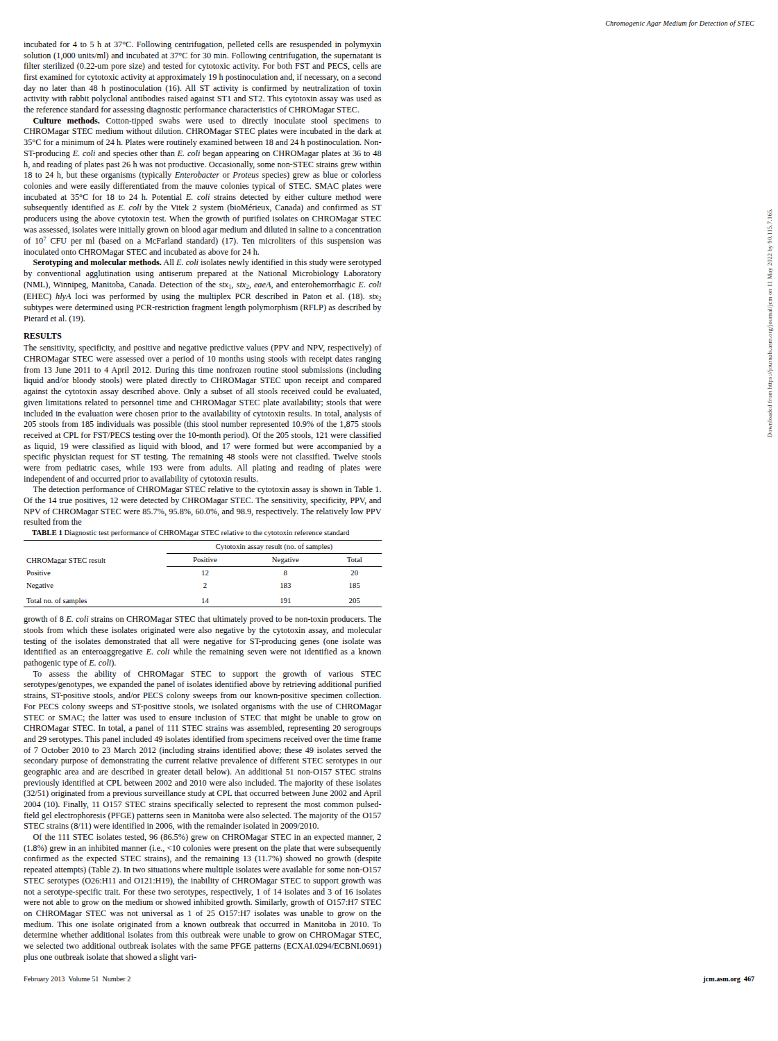Chromogenic Agar Medium for Detection of STEC
incubated for 4 to 5 h at 37°C. Following centrifugation, pelleted cells are resuspended in polymyxin solution (1,000 units/ml) and incubated at 37°C for 30 min. Following centrifugation, the supernatant is filter sterilized (0.22-um pore size) and tested for cytotoxic activity. For both FST and PECS, cells are first examined for cytotoxic activity at approximately 19 h postinoculation and, if necessary, on a second day no later than 48 h postinoculation (16). All ST activity is confirmed by neutralization of toxin activity with rabbit polyclonal antibodies raised against ST1 and ST2. This cytotoxin assay was used as the reference standard for assessing diagnostic performance characteristics of CHROMagar STEC.
Culture methods. Cotton-tipped swabs were used to directly inoculate stool specimens to CHROMagar STEC medium without dilution. CHROMagar STEC plates were incubated in the dark at 35°C for a minimum of 24 h. Plates were routinely examined between 18 and 24 h postinoculation. Non-ST-producing E. coli and species other than E. coli began appearing on CHROMagar plates at 36 to 48 h, and reading of plates past 26 h was not productive. Occasionally, some non-STEC strains grew within 18 to 24 h, but these organisms (typically Enterobacter or Proteus species) grew as blue or colorless colonies and were easily differentiated from the mauve colonies typical of STEC. SMAC plates were incubated at 35°C for 18 to 24 h. Potential E. coli strains detected by either culture method were subsequently identified as E. coli by the Vitek 2 system (bioMérieux, Canada) and confirmed as ST producers using the above cytotoxin test. When the growth of purified isolates on CHROMagar STEC was assessed, isolates were initially grown on blood agar medium and diluted in saline to a concentration of 107 CFU per ml (based on a McFarland standard) (17). Ten microliters of this suspension was inoculated onto CHROMagar STEC and incubated as above for 24 h.
Serotyping and molecular methods. All E. coli isolates newly identified in this study were serotyped by conventional agglutination using antiserum prepared at the National Microbiology Laboratory (NML), Winnipeg, Manitoba, Canada. Detection of the stx1, stx2, eaeA, and enterohemorrhagic E. coli (EHEC) hlyA loci was performed by using the multiplex PCR described in Paton et al. (18). stx2 subtypes were determined using PCR-restriction fragment length polymorphism (RFLP) as described by Pierard et al. (19).
RESULTS
The sensitivity, specificity, and positive and negative predictive values (PPV and NPV, respectively) of CHROMagar STEC were assessed over a period of 10 months using stools with receipt dates ranging from 13 June 2011 to 4 April 2012. During this time nonfrozen routine stool submissions (including liquid and/or bloody stools) were plated directly to CHROMagar STEC upon receipt and compared against the cytotoxin assay described above. Only a subset of all stools received could be evaluated, given limitations related to personnel time and CHROMagar STEC plate availability; stools that were included in the evaluation were chosen prior to the availability of cytotoxin results. In total, analysis of 205 stools from 185 individuals was possible (this stool number represented 10.9% of the 1,875 stools received at CPL for FST/PECS testing over the 10-month period). Of the 205 stools, 121 were classified as liquid, 19 were classified as liquid with blood, and 17 were formed but were accompanied by a specific physician request for ST testing. The remaining 48 stools were not classified. Twelve stools were from pediatric cases, while 193 were from adults. All plating and reading of plates were independent of and occurred prior to availability of cytotoxin results.
The detection performance of CHROMagar STEC relative to the cytotoxin assay is shown in Table 1. Of the 14 true positives, 12 were detected by CHROMagar STEC. The sensitivity, specificity, PPV, and NPV of CHROMagar STEC were 85.7%, 95.8%, 60.0%, and 98.9, respectively. The relatively low PPV resulted from the
TABLE 1 Diagnostic test performance of CHROMagar STEC relative to the cytotoxin reference standard
| CHROMagar STEC result | Cytotoxin assay result (no. of samples) |
| --- | --- |
| Positive | Negative | Total |
| Positive | 12 | 8 | 20 |
| Negative | 2 | 183 | 185 |
| Total no. of samples | 14 | 191 | 205 |
growth of 8 E. coli strains on CHROMagar STEC that ultimately proved to be non-toxin producers. The stools from which these isolates originated were also negative by the cytotoxin assay, and molecular testing of the isolates demonstrated that all were negative for ST-producing genes (one isolate was identified as an enteroaggregative E. coli while the remaining seven were not identified as a known pathogenic type of E. coli).
To assess the ability of CHROMagar STEC to support the growth of various STEC serotypes/genotypes, we expanded the panel of isolates identified above by retrieving additional purified strains, ST-positive stools, and/or PECS colony sweeps from our known-positive specimen collection. For PECS colony sweeps and ST-positive stools, we isolated organisms with the use of CHROMagar STEC or SMAC; the latter was used to ensure inclusion of STEC that might be unable to grow on CHROMagar STEC. In total, a panel of 111 STEC strains was assembled, representing 20 serogroups and 29 serotypes. This panel included 49 isolates identified from specimens received over the time frame of 7 October 2010 to 23 March 2012 (including strains identified above; these 49 isolates served the secondary purpose of demonstrating the current relative prevalence of different STEC serotypes in our geographic area and are described in greater detail below). An additional 51 non-O157 STEC strains previously identified at CPL between 2002 and 2010 were also included. The majority of these isolates (32/51) originated from a previous surveillance study at CPL that occurred between June 2002 and April 2004 (10). Finally, 11 O157 STEC strains specifically selected to represent the most common pulsed-field gel electrophoresis (PFGE) patterns seen in Manitoba were also selected. The majority of the O157 STEC strains (8/11) were identified in 2006, with the remainder isolated in 2009/2010.
Of the 111 STEC isolates tested, 96 (86.5%) grew on CHROMagar STEC in an expected manner, 2 (1.8%) grew in an inhibited manner (i.e., <10 colonies were present on the plate that were subsequently confirmed as the expected STEC strains), and the remaining 13 (11.7%) showed no growth (despite repeated attempts) (Table 2). In two situations where multiple isolates were available for some non-O157 STEC serotypes (O26:H11 and O121:H19), the inability of CHROMagar STEC to support growth was not a serotype-specific trait. For these two serotypes, respectively, 1 of 14 isolates and 3 of 16 isolates were not able to grow on the medium or showed inhibited growth. Similarly, growth of O157:H7 STEC on CHROMagar STEC was not universal as 1 of 25 O157:H7 isolates was unable to grow on the medium. This one isolate originated from a known outbreak that occurred in Manitoba in 2010. To determine whether additional isolates from this outbreak were unable to grow on CHROMagar STEC, we selected two additional outbreak isolates with the same PFGE patterns (ECXAI.0294/ECBNI.0691) plus one outbreak isolate that showed a slight vari-
February 2013 Volume 51 Number 2
jcm.asm.org 467
Downloaded from https://journals.asm.org/journal/jcm on 11 May 2022 by 90.115.7.165.